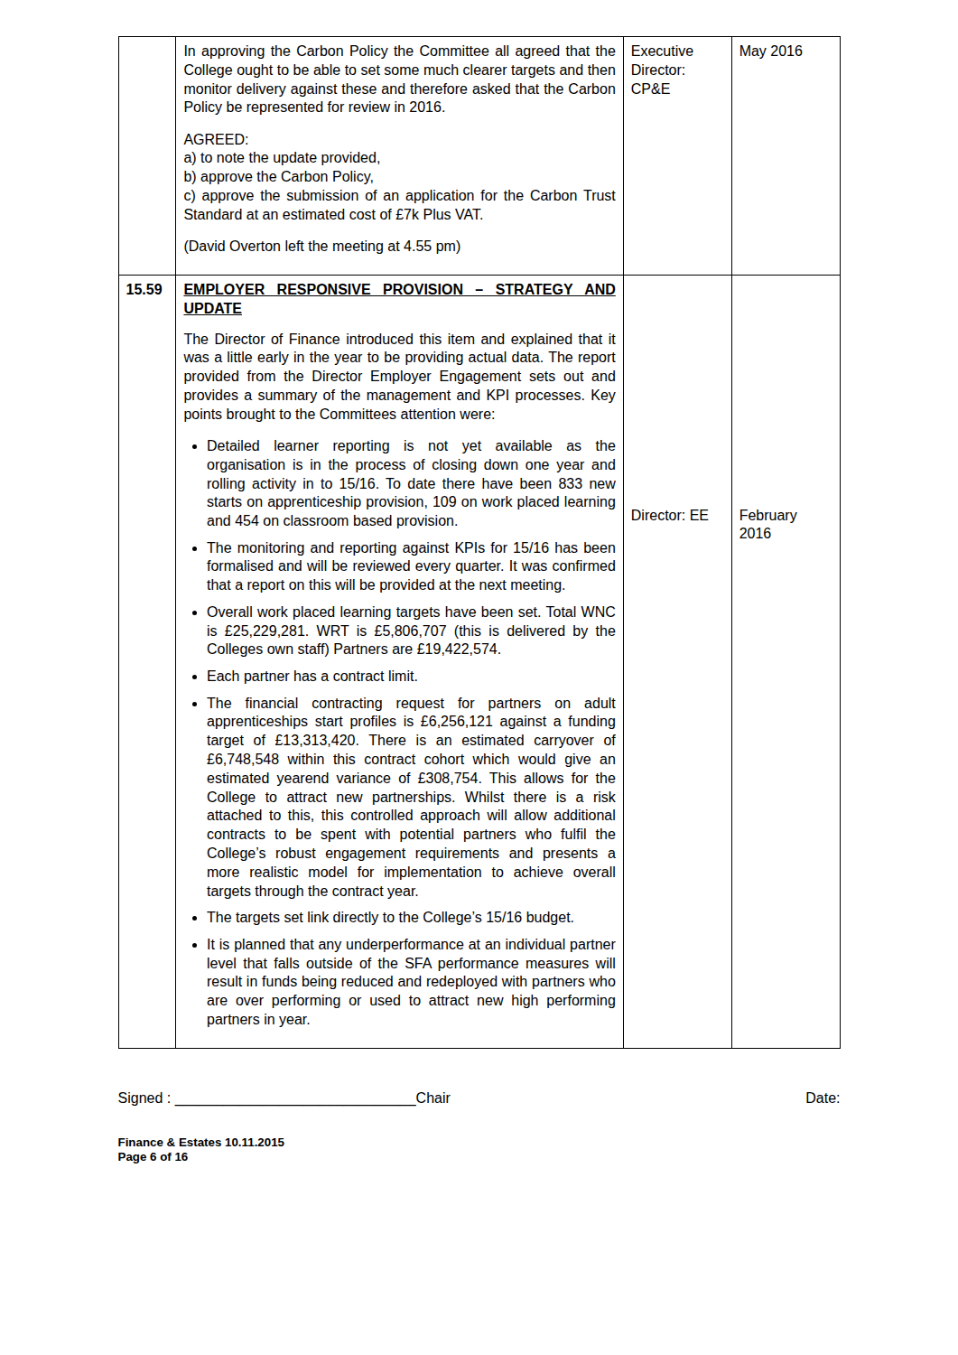| | In approving the Carbon Policy the Committee all agreed that the College ought to be able to set some much clearer targets and then monitor delivery against these and therefore asked that the Carbon Policy be represented for review in 2016. AGREED: a) to note the update provided, b) approve the Carbon Policy, c) approve the submission of an application for the Carbon Trust Standard at an estimated cost of £7k Plus VAT. (David Overton left the meeting at 4.55 pm) | Executive Director: CP&E | May 2016 |
| 15.59 | EMPLOYER RESPONSIVE PROVISION – STRATEGY AND UPDATE The Director of Finance introduced this item and explained that it was a little early in the year to be providing actual data. The report provided from the Director Employer Engagement sets out and provides a summary of the management and KPI processes. Key points brought to the Committees attention were: Detailed learner reporting is not yet available as the organisation is in the process of closing down one year and rolling activity in to 15/16. To date there have been 833 new starts on apprenticeship provision, 109 on work placed learning and 454 on classroom based provision. The monitoring and reporting against KPIs for 15/16 has been formalised and will be reviewed every quarter. It was confirmed that a report on this will be provided at the next meeting. Overall work placed learning targets have been set. Total WNC is £25,229,281. WRT is £5,806,707 (this is delivered by the Colleges own staff) Partners are £19,422,574. Each partner has a contract limit. The financial contracting request for partners on adult apprenticeships start profiles is £6,256,121 against a funding target of £13,313,420. There is an estimated carryover of £6,748,548 within this contract cohort which would give an estimated yearend variance of £308,754. This allows for the College to attract new partnerships. Whilst there is a risk attached to this, this controlled approach will allow additional contracts to be spent with potential partners who fulfil the College’s robust engagement requirements and presents a more realistic model for implementation to achieve overall targets through the contract year. The targets set link directly to the College’s 15/16 budget. It is planned that any underperformance at an individual partner level that falls outside of the SFA performance measures will result in funds being reduced and redeployed with partners who are over performing or used to attract new high performing partners in year. | Director: EE | February 2016 |
Signed : ______________________________Chair Date:
Finance & Estates 10.11.2015
Page 6 of 16